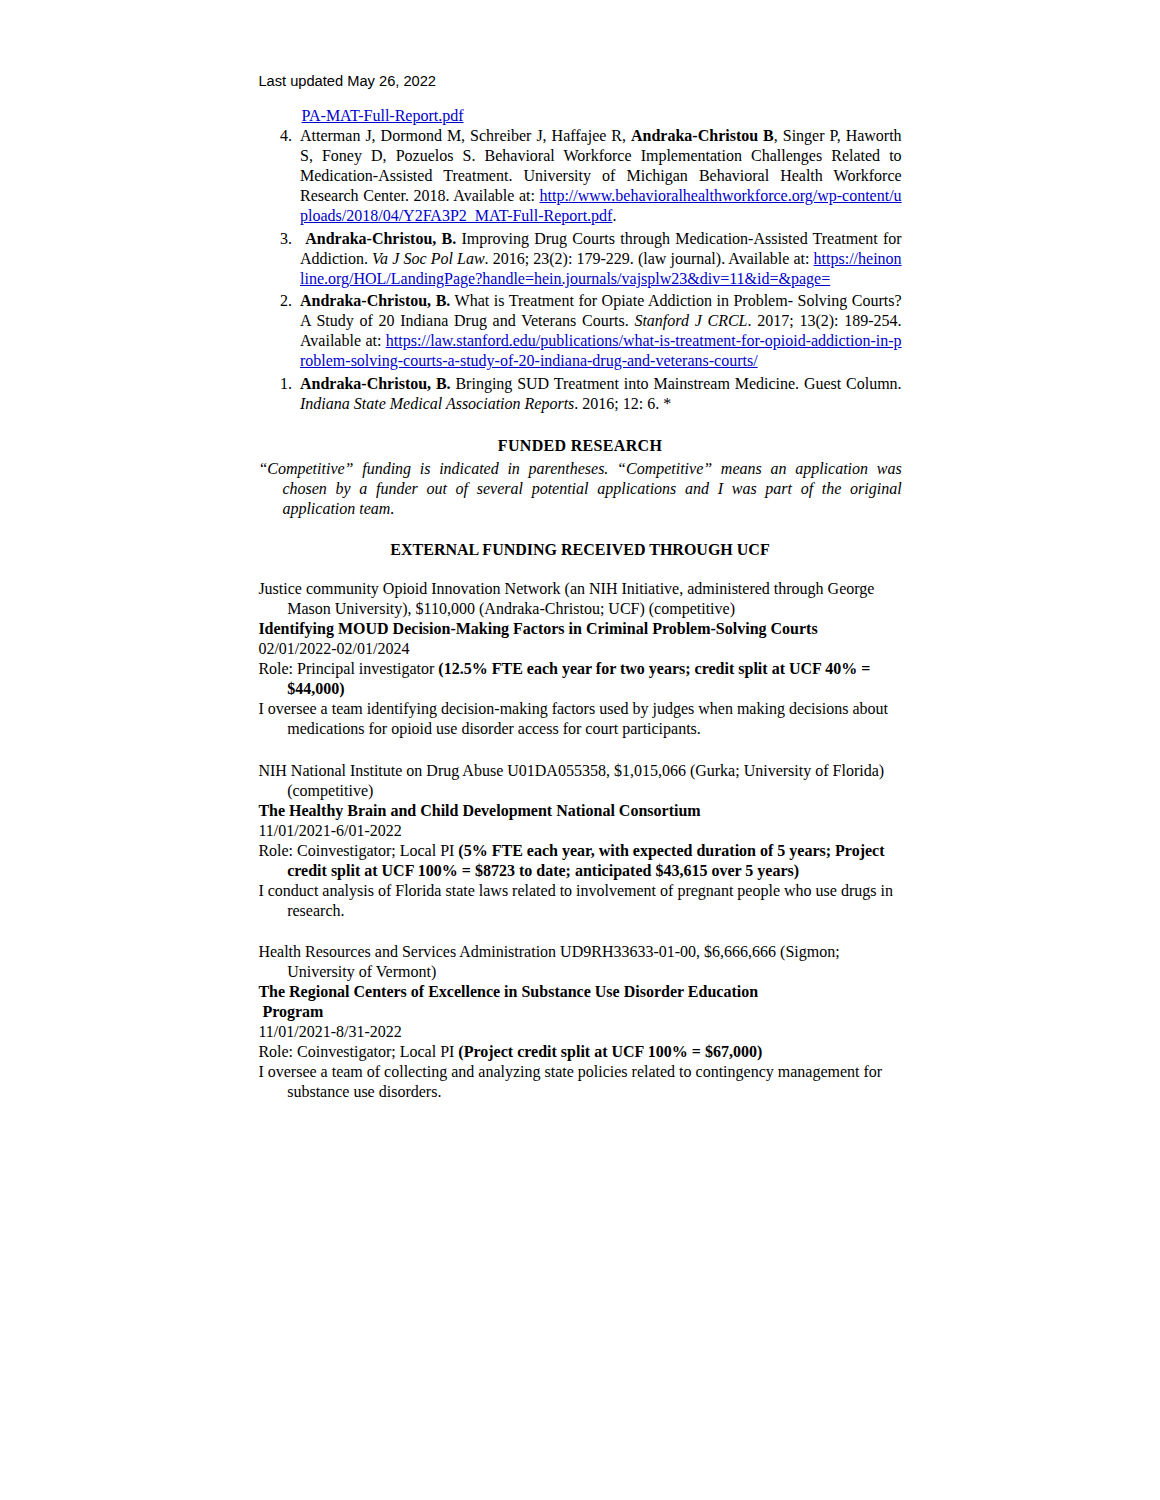Last updated May 26, 2022
PA-MAT-Full-Report.pdf
4. Atterman J, Dormond M, Schreiber J, Haffajee R, Andraka-Christou B, Singer P, Haworth S, Foney D, Pozuelos S. Behavioral Workforce Implementation Challenges Related to Medication-Assisted Treatment. University of Michigan Behavioral Health Workforce Research Center. 2018. Available at: http://www.behavioralhealthworkforce.org/wp-content/uploads/2018/04/Y2FA3P2_MAT-Full-Report.pdf.
3. Andraka-Christou, B. Improving Drug Courts through Medication-Assisted Treatment for Addiction. Va J Soc Pol Law. 2016; 23(2): 179-229. (law journal). Available at: https://heinonline.org/HOL/LandingPage?handle=hein.journals/vajsplw23&div=11&id=&page=
2. Andraka-Christou, B. What is Treatment for Opiate Addiction in Problem- Solving Courts? A Study of 20 Indiana Drug and Veterans Courts. Stanford J CRCL. 2017; 13(2): 189-254. Available at: https://law.stanford.edu/publications/what-is-treatment-for-opioid-addiction-in-problem-solving-courts-a-study-of-20-indiana-drug-and-veterans-courts/
1. Andraka-Christou, B. Bringing SUD Treatment into Mainstream Medicine. Guest Column. Indiana State Medical Association Reports. 2016; 12: 6. *
FUNDED RESEARCH
“Competitive” funding is indicated in parentheses. “Competitive” means an application was chosen by a funder out of several potential applications and I was part of the original application team.
EXTERNAL FUNDING RECEIVED THROUGH UCF
Justice community Opioid Innovation Network (an NIH Initiative, administered through George Mason University), $110,000 (Andraka-Christou; UCF) (competitive)
Identifying MOUD Decision-Making Factors in Criminal Problem-Solving Courts
02/01/2022-02/01/2024
Role: Principal investigator (12.5% FTE each year for two years; credit split at UCF 40% = $44,000)
I oversee a team identifying decision-making factors used by judges when making decisions about medications for opioid use disorder access for court participants.
NIH National Institute on Drug Abuse U01DA055358, $1,015,066 (Gurka; University of Florida) (competitive)
The Healthy Brain and Child Development National Consortium
11/01/2021-6/01-2022
Role: Coinvestigator; Local PI (5% FTE each year, with expected duration of 5 years; Project credit split at UCF 100% = $8723 to date; anticipated $43,615 over 5 years)
I conduct analysis of Florida state laws related to involvement of pregnant people who use drugs in research.
Health Resources and Services Administration UD9RH33633-01-00, $6,666,666 (Sigmon; University of Vermont)
The Regional Centers of Excellence in Substance Use Disorder Education
Program
11/01/2021-8/31-2022
Role: Coinvestigator; Local PI (Project credit split at UCF 100% = $67,000)
I oversee a team of collecting and analyzing state policies related to contingency management for substance use disorders.